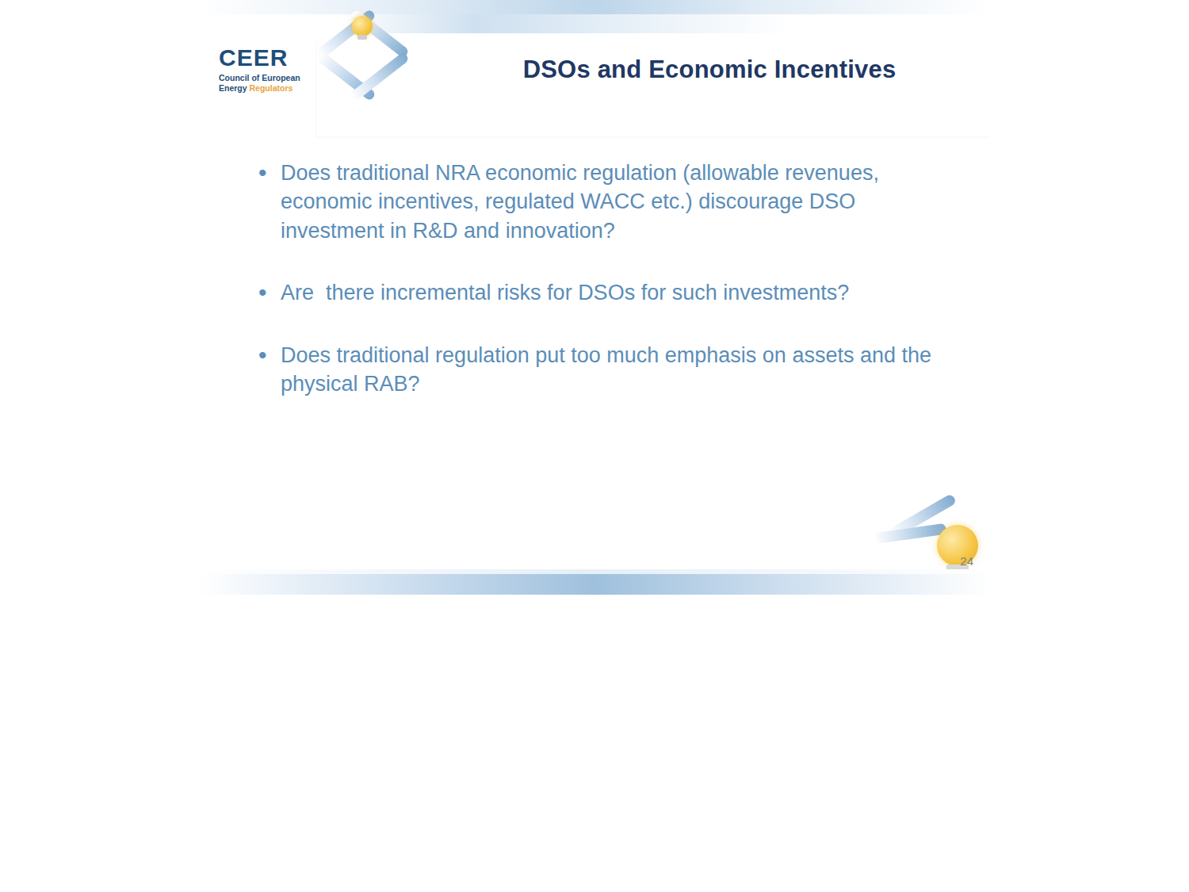CEER
Council of European
Energy Regulators
DSOs and Economic Incentives
Does traditional NRA economic regulation (allowable revenues, economic incentives, regulated WACC etc.) discourage DSO investment in R&D and innovation?
Are there incremental risks for DSOs for such investments?
Does traditional regulation put too much emphasis on assets and the physical RAB?
24